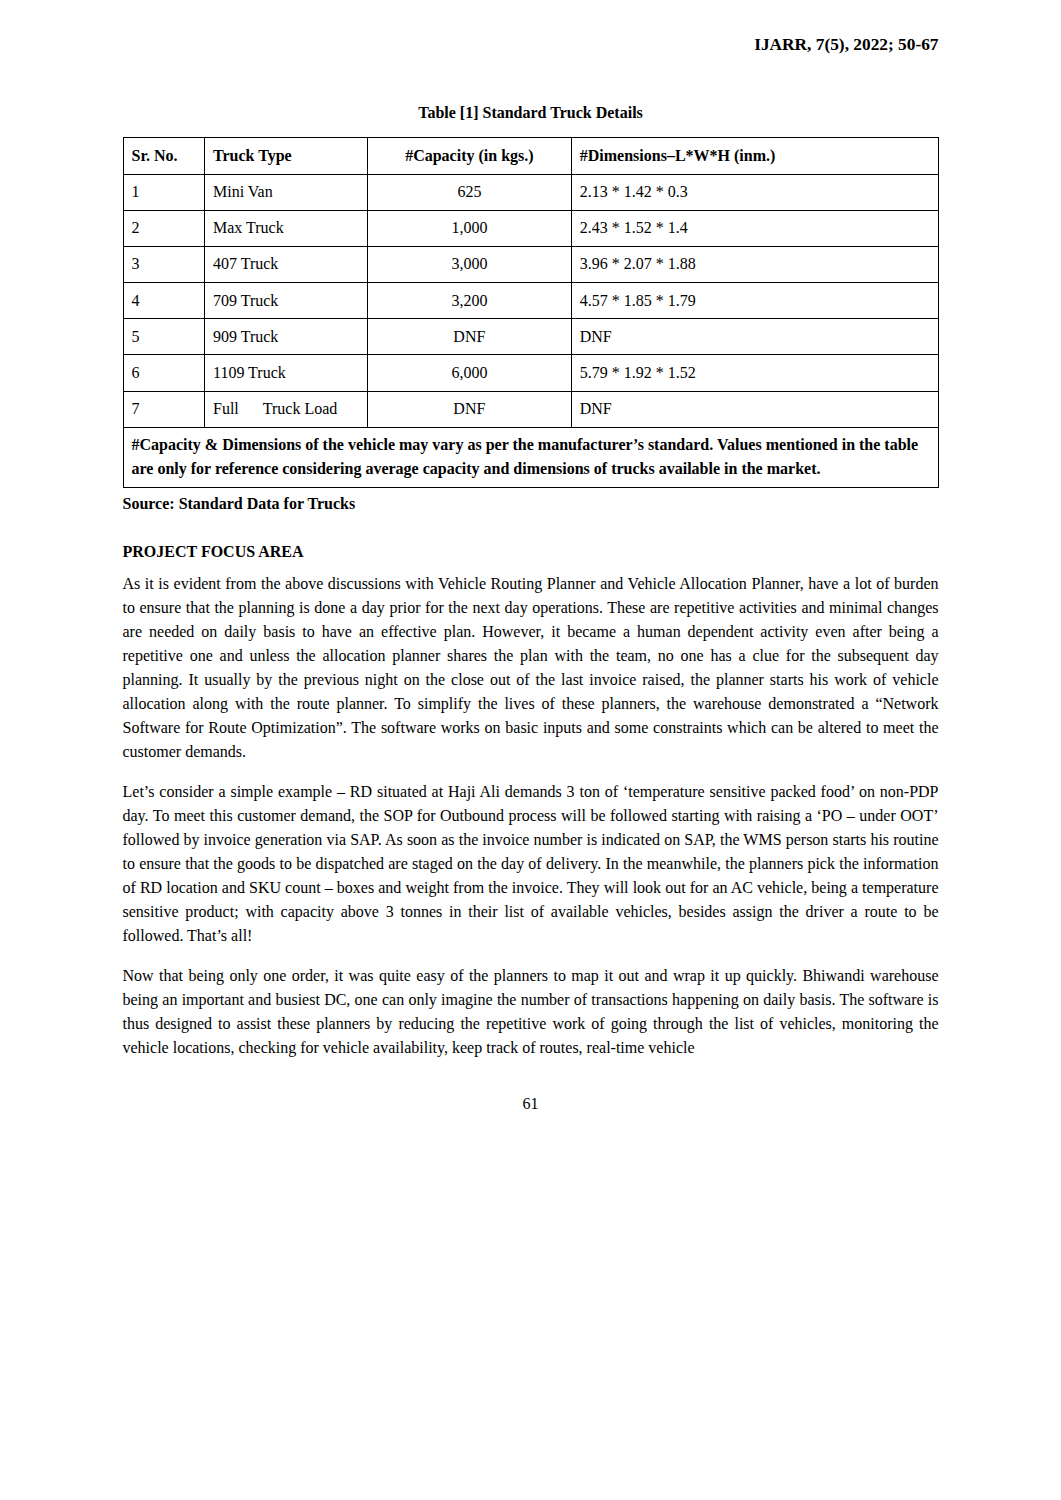IJARR, 7(5), 2022; 50-67
Table [1] Standard Truck Details
| Sr. No. | Truck Type | #Capacity (in kgs.) | #Dimensions–L*W*H (inm.) |
| --- | --- | --- | --- |
| 1 | Mini Van | 625 | 2.13 * 1.42 * 0.3 |
| 2 | Max Truck | 1,000 | 2.43 * 1.52 * 1.4 |
| 3 | 407 Truck | 3,000 | 3.96 * 2.07 * 1.88 |
| 4 | 709 Truck | 3,200 | 4.57 * 1.85 * 1.79 |
| 5 | 909 Truck | DNF | DNF |
| 6 | 1109 Truck | 6,000 | 5.79 * 1.92 * 1.52 |
| 7 | Full Truck Load | DNF | DNF |
| #Capacity & Dimensions of the vehicle may vary as per the manufacturer’s standard. Values mentioned in the table are only for reference considering average capacity and dimensions of trucks available in the market. |
Source: Standard Data for Trucks
PROJECT FOCUS AREA
As it is evident from the above discussions with Vehicle Routing Planner and Vehicle Allocation Planner, have a lot of burden to ensure that the planning is done a day prior for the next day operations. These are repetitive activities and minimal changes are needed on daily basis to have an effective plan. However, it became a human dependent activity even after being a repetitive one and unless the allocation planner shares the plan with the team, no one has a clue for the subsequent day planning. It usually by the previous night on the close out of the last invoice raised, the planner starts his work of vehicle allocation along with the route planner. To simplify the lives of these planners, the warehouse demonstrated a “Network Software for Route Optimization”. The software works on basic inputs and some constraints which can be altered to meet the customer demands.
Let’s consider a simple example – RD situated at Haji Ali demands 3 ton of ‘temperature sensitive packed food’ on non-PDP day. To meet this customer demand, the SOP for Outbound process will be followed starting with raising a ‘PO – under OOT’ followed by invoice generation via SAP. As soon as the invoice number is indicated on SAP, the WMS person starts his routine to ensure that the goods to be dispatched are staged on the day of delivery. In the meanwhile, the planners pick the information of RD location and SKU count – boxes and weight from the invoice. They will look out for an AC vehicle, being a temperature sensitive product; with capacity above 3 tonnes in their list of available vehicles, besides assign the driver a route to be followed. That’s all!
Now that being only one order, it was quite easy of the planners to map it out and wrap it up quickly. Bhiwandi warehouse being an important and busiest DC, one can only imagine the number of transactions happening on daily basis. The software is thus designed to assist these planners by reducing the repetitive work of going through the list of vehicles, monitoring the vehicle locations, checking for vehicle availability, keep track of routes, real-time vehicle
61